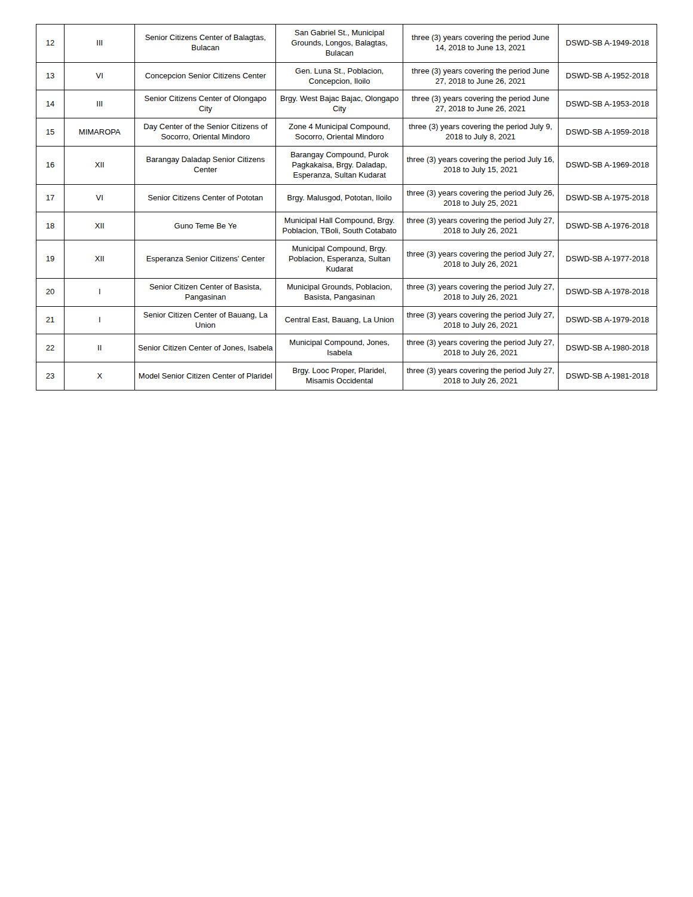| 12 | III | Senior Citizens Center of Balagtas, Bulacan | San Gabriel St., Municipal Grounds, Longos, Balagtas, Bulacan | three (3) years covering the period June 14, 2018 to June 13, 2021 | DSWD-SB A-1949-2018 |
| 13 | VI | Concepcion Senior Citizens Center | Gen. Luna St., Poblacion, Concepcion, Iloilo | three (3) years covering the period June 27, 2018 to June 26, 2021 | DSWD-SB A-1952-2018 |
| 14 | III | Senior Citizens Center of Olongapo City | Brgy. West Bajac Bajac, Olongapo City | three (3) years covering the period June 27, 2018 to June 26, 2021 | DSWD-SB A-1953-2018 |
| 15 | MIMAROPA | Day Center of the Senior Citizens of Socorro, Oriental Mindoro | Zone 4 Municipal Compound, Socorro, Oriental Mindoro | three (3) years covering the period July 9, 2018 to July 8, 2021 | DSWD-SB A-1959-2018 |
| 16 | XII | Barangay Daladap Senior Citizens Center | Barangay Compound, Purok Pagkakaisa, Brgy. Daladap, Esperanza, Sultan Kudarat | three (3) years covering the period July 16, 2018 to July 15, 2021 | DSWD-SB A-1969-2018 |
| 17 | VI | Senior Citizens Center of Pototan | Brgy. Malusgod, Pototan, Iloilo | three (3) years covering the period July 26, 2018 to July 25, 2021 | DSWD-SB A-1975-2018 |
| 18 | XII | Guno Teme Be Ye | Municipal Hall Compound, Brgy. Poblacion, TBoli, South Cotabato | three (3) years covering the period July 27, 2018 to July 26, 2021 | DSWD-SB A-1976-2018 |
| 19 | XII | Esperanza Senior Citizens' Center | Municipal Compound, Brgy. Poblacion, Esperanza, Sultan Kudarat | three (3) years covering the period July 27, 2018 to July 26, 2021 | DSWD-SB A-1977-2018 |
| 20 | I | Senior Citizen Center of Basista, Pangasinan | Municipal Grounds, Poblacion, Basista, Pangasinan | three (3) years covering the period July 27, 2018 to July 26, 2021 | DSWD-SB A-1978-2018 |
| 21 | I | Senior Citizen Center of Bauang, La Union | Central East, Bauang, La Union | three (3) years covering the period July 27, 2018 to July 26, 2021 | DSWD-SB A-1979-2018 |
| 22 | II | Senior Citizen Center of Jones, Isabela | Municipal Compound, Jones, Isabela | three (3) years covering the period July 27, 2018 to July 26, 2021 | DSWD-SB A-1980-2018 |
| 23 | X | Model Senior Citizen Center of Plaridel | Brgy. Looc Proper, Plaridel, Misamis Occidental | three (3) years covering the period July 27, 2018 to July 26, 2021 | DSWD-SB A-1981-2018 |